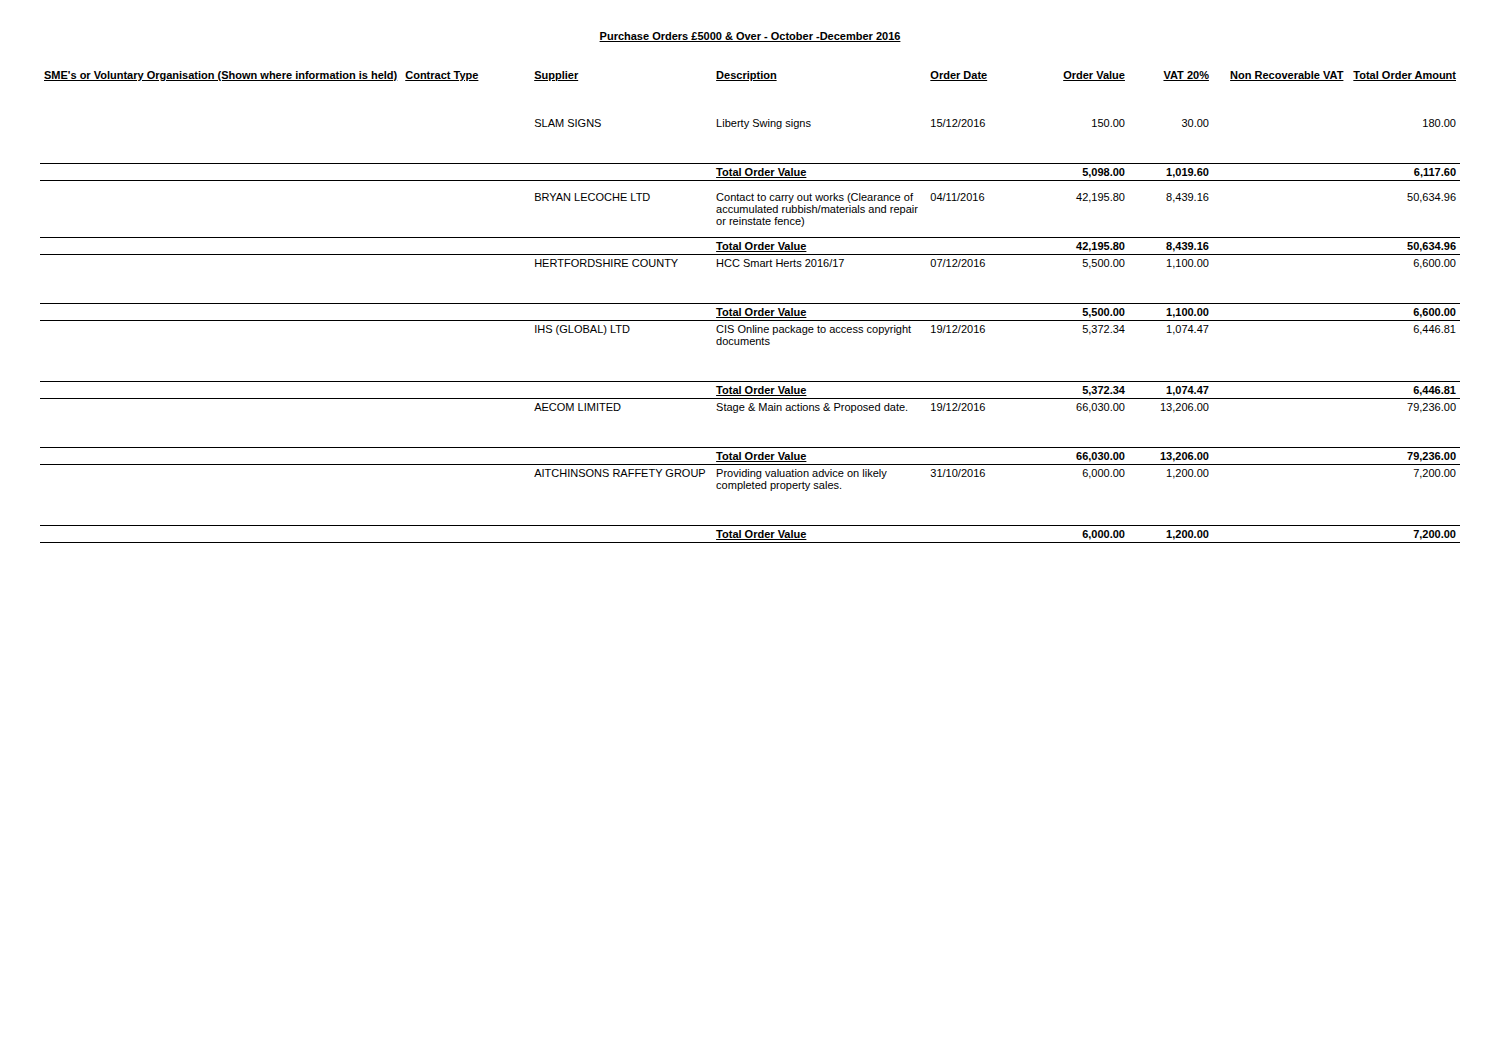Purchase Orders £5000 & Over - October -December 2016
| SME's or Voluntary Organisation (Shown where information is held) | Contract Type | Supplier | Description | Order Date | Order Value | VAT 20% | Non Recoverable VAT | Total Order Amount |
| --- | --- | --- | --- | --- | --- | --- | --- | --- |
| | | SLAM SIGNS | Liberty Swing signs | 15/12/2016 | 150.00 | 30.00 | | 180.00 |
| | | | Total Order Value | | 5,098.00 | 1,019.60 | | 6,117.60 |
| | | BRYAN LECOCHE LTD | Contact to carry out works (Clearance of accumulated rubbish/materials and repair or reinstate fence) | 04/11/2016 | 42,195.80 | 8,439.16 | | 50,634.96 |
| | | | Total Order Value | | 42,195.80 | 8,439.16 | | 50,634.96 |
| | | HERTFORDSHIRE COUNTY | HCC Smart Herts 2016/17 | 07/12/2016 | 5,500.00 | 1,100.00 | | 6,600.00 |
| | | | Total Order Value | | 5,500.00 | 1,100.00 | | 6,600.00 |
| | | IHS (GLOBAL) LTD | CIS Online package to access copyright documents | 19/12/2016 | 5,372.34 | 1,074.47 | | 6,446.81 |
| | | | Total Order Value | | 5,372.34 | 1,074.47 | | 6,446.81 |
| | | AECOM LIMITED | Stage & Main actions & Proposed date. | 19/12/2016 | 66,030.00 | 13,206.00 | | 79,236.00 |
| | | | Total Order Value | | 66,030.00 | 13,206.00 | | 79,236.00 |
| | | AITCHINSONS RAFFETY GROUP | Providing valuation advice on likely completed property sales. | 31/10/2016 | 6,000.00 | 1,200.00 | | 7,200.00 |
| | | | Total Order Value | | 6,000.00 | 1,200.00 | | 7,200.00 |